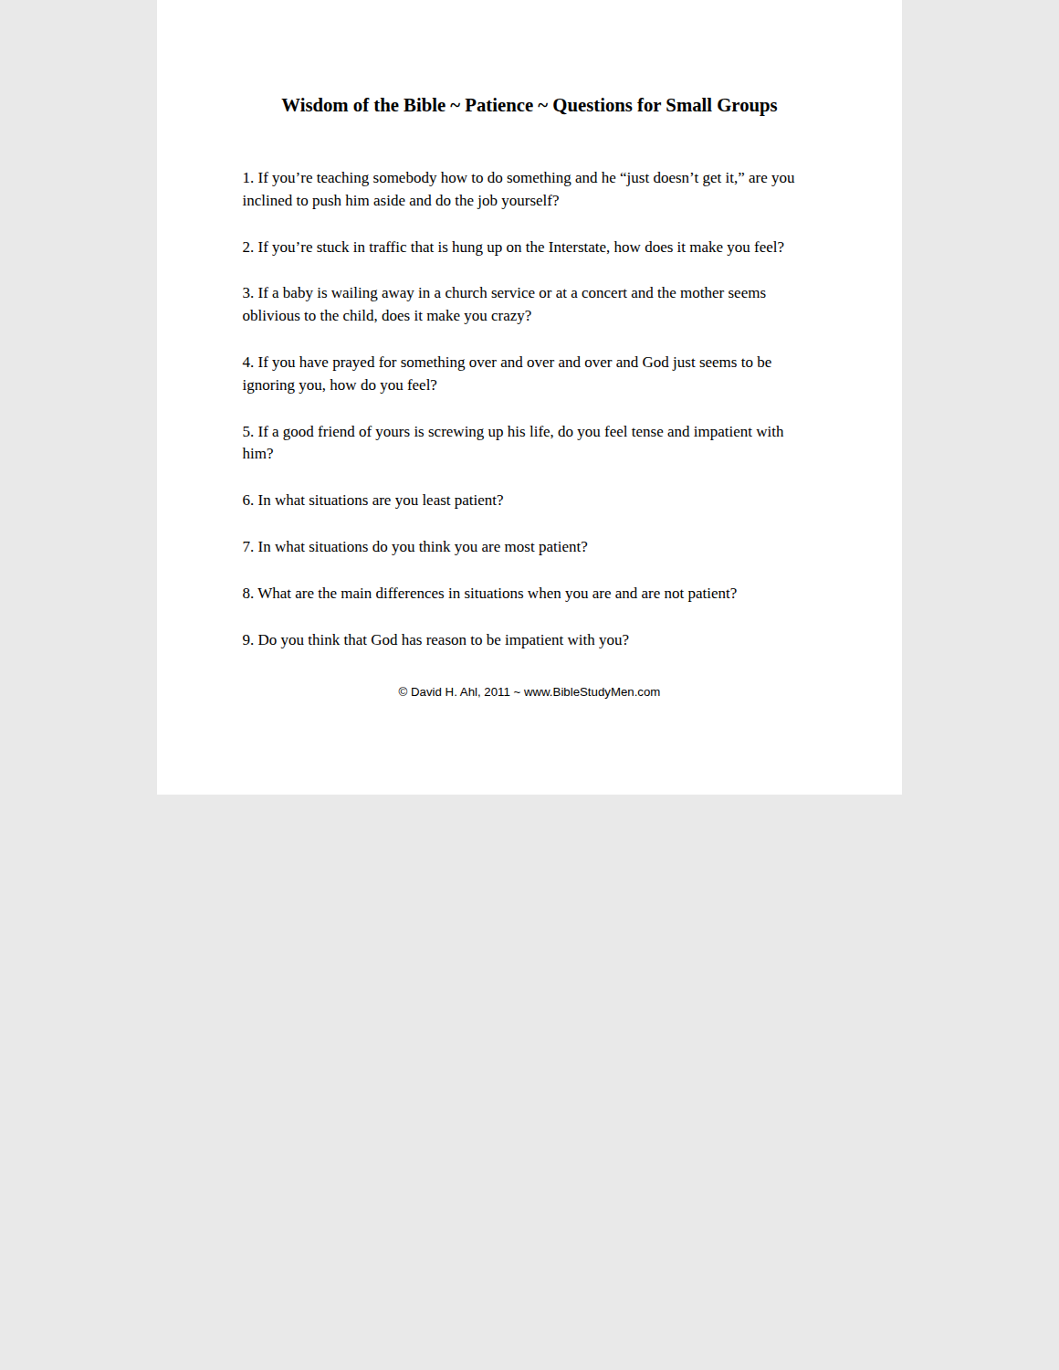Wisdom of the Bible ~ Patience ~ Questions for Small Groups
1. If you’re teaching somebody how to do something and he “just doesn’t get it,” are you inclined to push him aside and do the job yourself?
2. If you’re stuck in traffic that is hung up on the Interstate, how does it make you feel?
3. If a baby is wailing away in a church service or at a concert and the mother seems oblivious to the child, does it make you crazy?
4. If you have prayed for something over and over and over and God just seems to be ignoring you, how do you feel?
5. If a good friend of yours is screwing up his life, do you feel tense and impatient with him?
6. In what situations are you least patient?
7. In what situations do you think you are most patient?
8. What are the main differences in situations when you are and are not patient?
9. Do you think that God has reason to be impatient with you?
© David H. Ahl, 2011 ~ www.BibleStudyMen.com